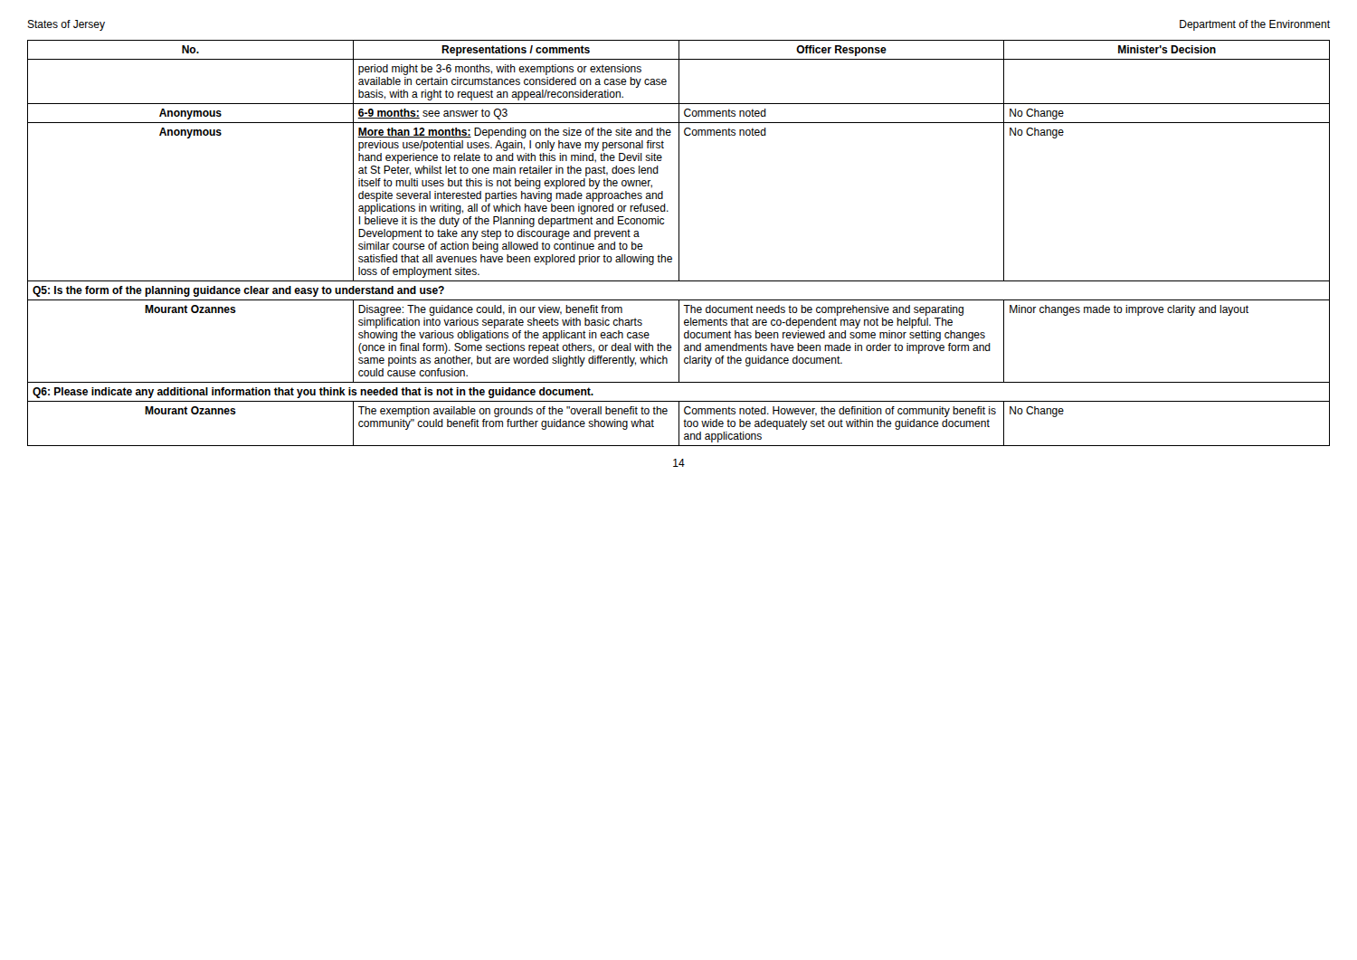States of Jersey
Department of the Environment
| No. | Representations / comments | Officer Response | Minister's Decision |
| --- | --- | --- | --- |
| | period might be 3-6 months, with exemptions or extensions available in certain circumstances considered on a case by case basis, with a right to request an appeal/reconsideration. | | |
| Anonymous | 6-9 months: see answer to Q3 | Comments noted | No Change |
| Anonymous | More than 12 months: Depending on the size of the site and the previous use/potential uses. Again, I only have my personal first hand experience to relate to and with this in mind, the Devil site at St Peter, whilst let to one main retailer in the past, does lend itself to multi uses but this is not being explored by the owner, despite several interested parties having made approaches and applications in writing, all of which have been ignored or refused. I believe it is the duty of the Planning department and Economic Development to take any step to discourage and prevent a similar course of action being allowed to continue and to be satisfied that all avenues have been explored prior to allowing the loss of employment sites. | Comments noted | No Change |
| Q5: Is the form of the planning guidance clear and easy to understand and use? |
| Mourant Ozannes | Disagree: The guidance could, in our view, benefit from simplification into various separate sheets with basic charts showing the various obligations of the applicant in each case (once in final form). Some sections repeat others, or deal with the same points as another, but are worded slightly differently, which could cause confusion. | The document needs to be comprehensive and separating elements that are co-dependent may not be helpful. The document has been reviewed and some minor setting changes and amendments have been made in order to improve form and clarity of the guidance document. | Minor changes made to improve clarity and layout |
| Q6: Please indicate any additional information that you think is needed that is not in the guidance document. |
| Mourant Ozannes | The exemption available on grounds of the "overall benefit to the community" could benefit from further guidance showing what | Comments noted. However, the definition of community benefit is too wide to be adequately set out within the guidance document and applications | No Change |
14